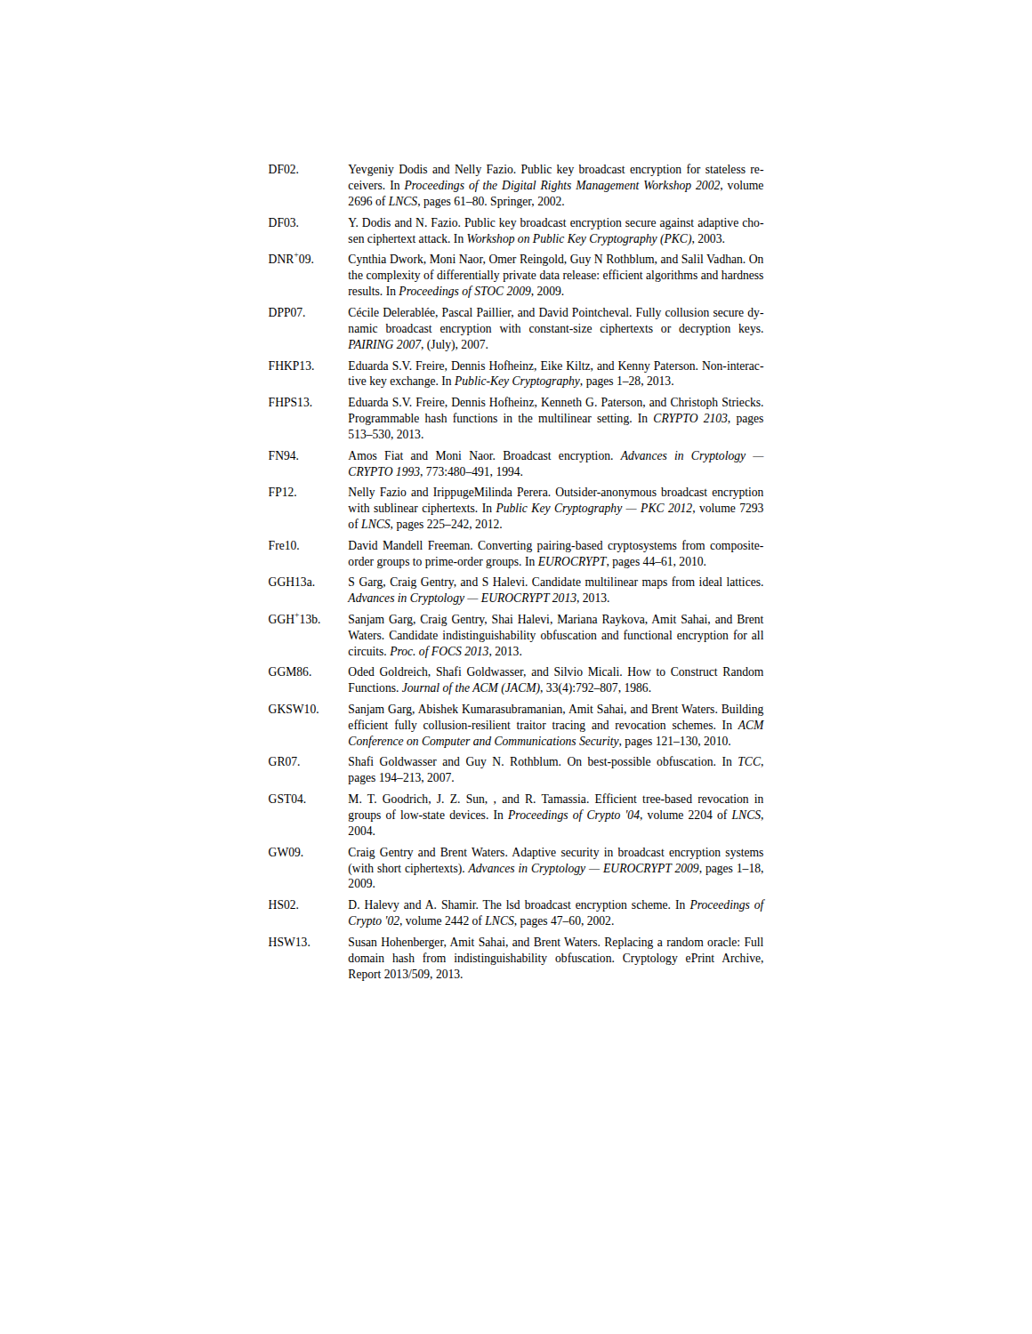DF02.
Yevgeniy Dodis and Nelly Fazio. Public key broadcast encryption for stateless receivers. In Proceedings of the Digital Rights Management Workshop 2002, volume 2696 of LNCS, pages 61–80. Springer, 2002.
DF03.
Y. Dodis and N. Fazio. Public key broadcast encryption secure against adaptive chosen ciphertext attack. In Workshop on Public Key Cryptography (PKC), 2003.
DNR+09.
Cynthia Dwork, Moni Naor, Omer Reingold, Guy N Rothblum, and Salil Vadhan. On the complexity of differentially private data release: efficient algorithms and hardness results. In Proceedings of STOC 2009, 2009.
DPP07.
Cécile Delerablée, Pascal Paillier, and David Pointcheval. Fully collusion secure dynamic broadcast encryption with constant-size ciphertexts or decryption keys. PAIRING 2007, (July), 2007.
FHKP13.
Eduarda S.V. Freire, Dennis Hofheinz, Eike Kiltz, and Kenny Paterson. Non-interactive key exchange. In Public-Key Cryptography, pages 1–28, 2013.
FHPS13.
Eduarda S.V. Freire, Dennis Hofheinz, Kenneth G. Paterson, and Christoph Striecks. Programmable hash functions in the multilinear setting. In CRYPTO 2103, pages 513–530, 2013.
FN94.
Amos Fiat and Moni Naor. Broadcast encryption. Advances in Cryptology — CRYPTO 1993, 773:480–491, 1994.
FP12.
Nelly Fazio and IrippugeMilinda Perera. Outsider-anonymous broadcast encryption with sublinear ciphertexts. In Public Key Cryptography — PKC 2012, volume 7293 of LNCS, pages 225–242, 2012.
Fre10.
David Mandell Freeman. Converting pairing-based cryptosystems from composite-order groups to prime-order groups. In EUROCRYPT, pages 44–61, 2010.
GGH13a.
S Garg, Craig Gentry, and S Halevi. Candidate multilinear maps from ideal lattices. Advances in Cryptology — EUROCRYPT 2013, 2013.
GGH+13b.
Sanjam Garg, Craig Gentry, Shai Halevi, Mariana Raykova, Amit Sahai, and Brent Waters. Candidate indistinguishability obfuscation and functional encryption for all circuits. Proc. of FOCS 2013, 2013.
GGM86.
Oded Goldreich, Shafi Goldwasser, and Silvio Micali. How to Construct Random Functions. Journal of the ACM (JACM), 33(4):792–807, 1986.
GKSW10.
Sanjam Garg, Abishek Kumarasubramanian, Amit Sahai, and Brent Waters. Building efficient fully collusion-resilient traitor tracing and revocation schemes. In ACM Conference on Computer and Communications Security, pages 121–130, 2010.
GR07.
Shafi Goldwasser and Guy N. Rothblum. On best-possible obfuscation. In TCC, pages 194–213, 2007.
GST04.
M. T. Goodrich, J. Z. Sun, , and R. Tamassia. Efficient tree-based revocation in groups of low-state devices. In Proceedings of Crypto '04, volume 2204 of LNCS, 2004.
GW09.
Craig Gentry and Brent Waters. Adaptive security in broadcast encryption systems (with short ciphertexts). Advances in Cryptology — EUROCRYPT 2009, pages 1–18, 2009.
HS02.
D. Halevy and A. Shamir. The lsd broadcast encryption scheme. In Proceedings of Crypto '02, volume 2442 of LNCS, pages 47–60, 2002.
HSW13.
Susan Hohenberger, Amit Sahai, and Brent Waters. Replacing a random oracle: Full domain hash from indistinguishability obfuscation. Cryptology ePrint Archive, Report 2013/509, 2013.